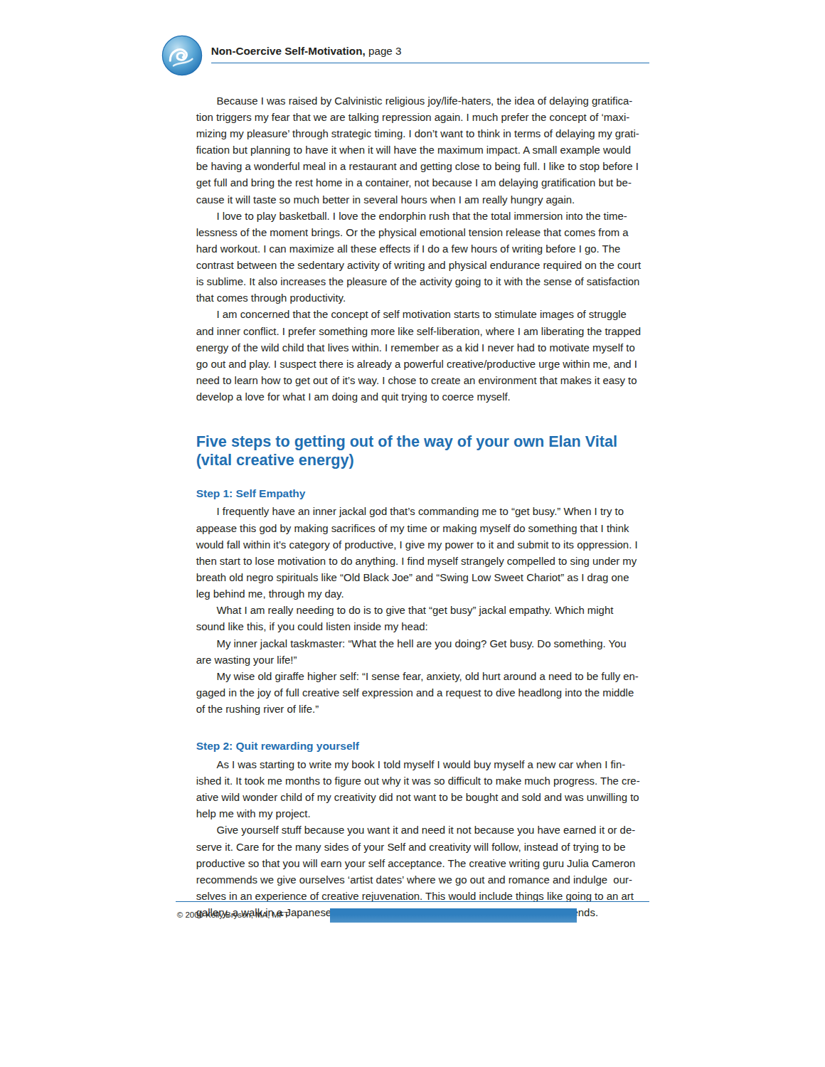Non-Coercive Self-Motivation, page 3
Because I was raised by Calvinistic religious joy/life-haters, the idea of delaying gratification triggers my fear that we are talking repression again. I much prefer the concept of ‘maximizing my pleasure’ through strategic timing. I don’t want to think in terms of delaying my gratification but planning to have it when it will have the maximum impact. A small example would be having a wonderful meal in a restaurant and getting close to being full. I like to stop before I get full and bring the rest home in a container, not because I am delaying gratification but because it will taste so much better in several hours when I am really hungry again.
I love to play basketball. I love the endorphin rush that the total immersion into the timelessness of the moment brings. Or the physical emotional tension release that comes from a hard workout. I can maximize all these effects if I do a few hours of writing before I go. The contrast between the sedentary activity of writing and physical endurance required on the court is sublime. It also increases the pleasure of the activity going to it with the sense of satisfaction that comes through productivity.
I am concerned that the concept of self motivation starts to stimulate images of struggle and inner conflict. I prefer something more like self-liberation, where I am liberating the trapped energy of the wild child that lives within. I remember as a kid I never had to motivate myself to go out and play. I suspect there is already a powerful creative/productive urge within me, and I need to learn how to get out of it’s way. I chose to create an environment that makes it easy to develop a love for what I am doing and quit trying to coerce myself.
Five steps to getting out of the way of your own Elan Vital
(vital creative energy)
Step 1: Self Empathy
I frequently have an inner jackal god that’s commanding me to “get busy.” When I try to appease this god by making sacrifices of my time or making myself do something that I think would fall within it’s category of productive, I give my power to it and submit to its oppression. I then start to lose motivation to do anything. I find myself strangely compelled to sing under my breath old negro spirituals like “Old Black Joe” and “Swing Low Sweet Chariot” as I drag one leg behind me, through my day.
What I am really needing to do is to give that “get busy” jackal empathy. Which might sound like this, if you could listen inside my head:
My inner jackal taskmaster: “What the hell are you doing? Get busy. Do something. You are wasting your life!”
My wise old giraffe higher self: “I sense fear, anxiety, old hurt around a need to be fully engaged in the joy of full creative self expression and a request to dive headlong into the middle of the rushing river of life.”
Step 2: Quit rewarding yourself
As I was starting to write my book I told myself I would buy myself a new car when I finished it. It took me months to figure out why it was so difficult to make much progress. The creative wild wonder child of my creativity did not want to be bought and sold and was unwilling to help me with my project.
Give yourself stuff because you want it and need it not because you have earned it or deserve it. Care for the many sides of your Self and creativity will follow, instead of trying to be productive so that you will earn your self acceptance. The creative writing guru Julia Cameron recommends we give ourselves ‘artist dates’ where we go out and romance and indulge ourselves in an experience of creative rejuvenation. This would include things like going to an art gallery, a walk in a Japanese garden, or for me a long talk with my zany writer friends.
© 2000 Kelly Bryson, MA, MFT